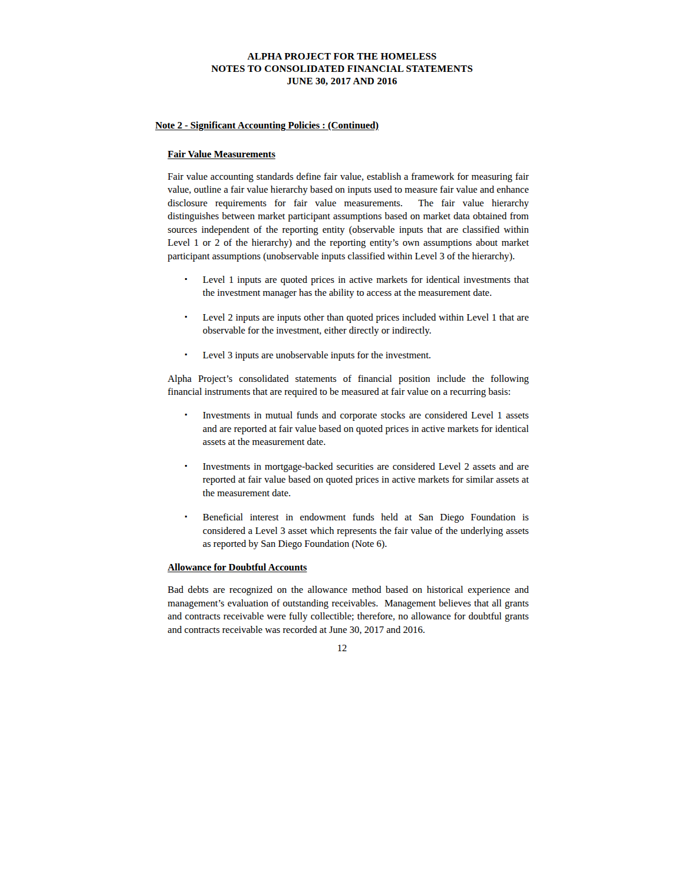ALPHA PROJECT FOR THE HOMELESS
NOTES TO CONSOLIDATED FINANCIAL STATEMENTS
JUNE 30, 2017 AND 2016
Note 2 - Significant Accounting Policies : (Continued)
Fair Value Measurements
Fair value accounting standards define fair value, establish a framework for measuring fair value, outline a fair value hierarchy based on inputs used to measure fair value and enhance disclosure requirements for fair value measurements. The fair value hierarchy distinguishes between market participant assumptions based on market data obtained from sources independent of the reporting entity (observable inputs that are classified within Level 1 or 2 of the hierarchy) and the reporting entity’s own assumptions about market participant assumptions (unobservable inputs classified within Level 3 of the hierarchy).
Level 1 inputs are quoted prices in active markets for identical investments that the investment manager has the ability to access at the measurement date.
Level 2 inputs are inputs other than quoted prices included within Level 1 that are observable for the investment, either directly or indirectly.
Level 3 inputs are unobservable inputs for the investment.
Alpha Project’s consolidated statements of financial position include the following financial instruments that are required to be measured at fair value on a recurring basis:
Investments in mutual funds and corporate stocks are considered Level 1 assets and are reported at fair value based on quoted prices in active markets for identical assets at the measurement date.
Investments in mortgage-backed securities are considered Level 2 assets and are reported at fair value based on quoted prices in active markets for similar assets at the measurement date.
Beneficial interest in endowment funds held at San Diego Foundation is considered a Level 3 asset which represents the fair value of the underlying assets as reported by San Diego Foundation (Note 6).
Allowance for Doubtful Accounts
Bad debts are recognized on the allowance method based on historical experience and management’s evaluation of outstanding receivables. Management believes that all grants and contracts receivable were fully collectible; therefore, no allowance for doubtful grants and contracts receivable was recorded at June 30, 2017 and 2016.
12